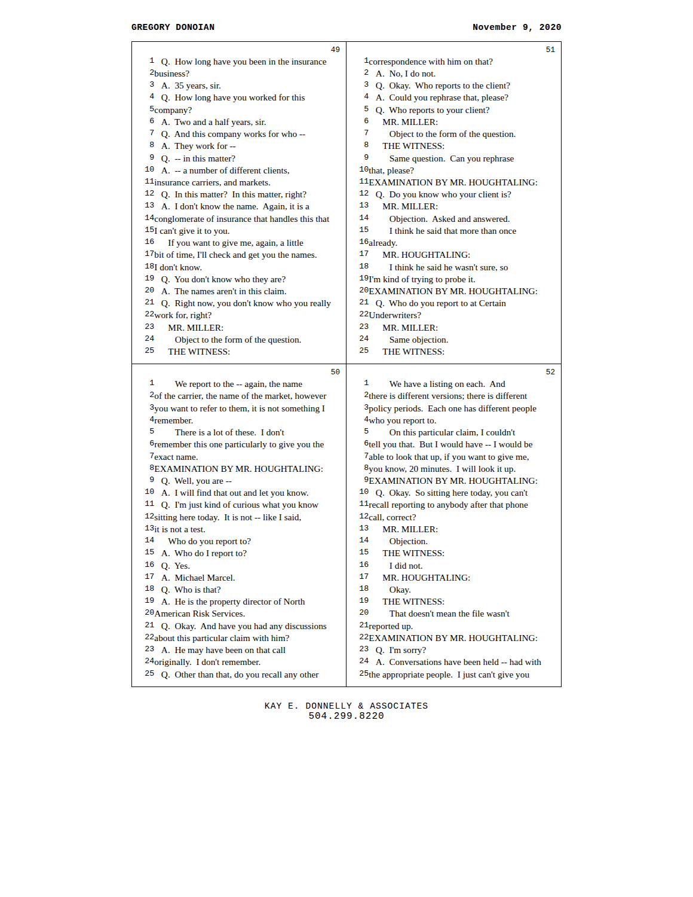GREGORY DONOIAN November 9, 2020
49
| 1 | Q. How long have you been in the insurance |
| 2 | business? |
| 3 | A. 35 years, sir. |
| 4 | Q. How long have you worked for this |
| 5 | company? |
| 6 | A. Two and a half years, sir. |
| 7 | Q. And this company works for who -- |
| 8 | A. They work for -- |
| 9 | Q. -- in this matter? |
| 10 | A. -- a number of different clients, |
| 11 | insurance carriers, and markets. |
| 12 | Q. In this matter? In this matter, right? |
| 13 | A. I don't know the name. Again, it is a |
| 14 | conglomerate of insurance that handles this that |
| 15 | I can't give it to you. |
| 16 | If you want to give me, again, a little |
| 17 | bit of time, I'll check and get you the names. |
| 18 | I don't know. |
| 19 | Q. You don't know who they are? |
| 20 | A. The names aren't in this claim. |
| 21 | Q. Right now, you don't know who you really |
| 22 | work for, right? |
| 23 | MR. MILLER: |
| 24 | Object to the form of the question. |
| 25 | THE WITNESS: |
50
| 1 | We report to the -- again, the name |
| 2 | of the carrier, the name of the market, however |
| 3 | you want to refer to them, it is not something I |
| 4 | remember. |
| 5 | There is a lot of these. I don't |
| 6 | remember this one particularly to give you the |
| 7 | exact name. |
| 8 | EXAMINATION BY MR. HOUGHTALING: |
| 9 | Q. Well, you are -- |
| 10 | A. I will find that out and let you know. |
| 11 | Q. I'm just kind of curious what you know |
| 12 | sitting here today. It is not -- like I said, |
| 13 | it is not a test. |
| 14 | Who do you report to? |
| 15 | A. Who do I report to? |
| 16 | Q. Yes. |
| 17 | A. Michael Marcel. |
| 18 | Q. Who is that? |
| 19 | A. He is the property director of North |
| 20 | American Risk Services. |
| 21 | Q. Okay. And have you had any discussions |
| 22 | about this particular claim with him? |
| 23 | A. He may have been on that call |
| 24 | originally. I don't remember. |
| 25 | Q. Other than that, do you recall any other |
51
| 1 | correspondence with him on that? |
| 2 | A. No, I do not. |
| 3 | Q. Okay. Who reports to the client? |
| 4 | A. Could you rephrase that, please? |
| 5 | Q. Who reports to your client? |
| 6 | MR. MILLER: |
| 7 | Object to the form of the question. |
| 8 | THE WITNESS: |
| 9 | Same question. Can you rephrase |
| 10 | that, please? |
| 11 | EXAMINATION BY MR. HOUGHTALING: |
| 12 | Q. Do you know who your client is? |
| 13 | MR. MILLER: |
| 14 | Objection. Asked and answered. |
| 15 | I think he said that more than once |
| 16 | already. |
| 17 | MR. HOUGHTALING: |
| 18 | I think he said he wasn't sure, so |
| 19 | I'm kind of trying to probe it. |
| 20 | EXAMINATION BY MR. HOUGHTALING: |
| 21 | Q. Who do you report to at Certain |
| 22 | Underwriters? |
| 23 | MR. MILLER: |
| 24 | Same objection. |
| 25 | THE WITNESS: |
52
| 1 | We have a listing on each. And |
| 2 | there is different versions; there is different |
| 3 | policy periods. Each one has different people |
| 4 | who you report to. |
| 5 | On this particular claim, I couldn't |
| 6 | tell you that. But I would have -- I would be |
| 7 | able to look that up, if you want to give me, |
| 8 | you know, 20 minutes. I will look it up. |
| 9 | EXAMINATION BY MR. HOUGHTALING: |
| 10 | Q. Okay. So sitting here today, you can't |
| 11 | recall reporting to anybody after that phone |
| 12 | call, correct? |
| 13 | MR. MILLER: |
| 14 | Objection. |
| 15 | THE WITNESS: |
| 16 | I did not. |
| 17 | MR. HOUGHTALING: |
| 18 | Okay. |
| 19 | THE WITNESS: |
| 20 | That doesn't mean the file wasn't |
| 21 | reported up. |
| 22 | EXAMINATION BY MR. HOUGHTALING: |
| 23 | Q. I'm sorry? |
| 24 | A. Conversations have been held -- had with |
| 25 | the appropriate people. I just can't give you |
KAY E. DONNELLY & ASSOCIATES
504.299.8220